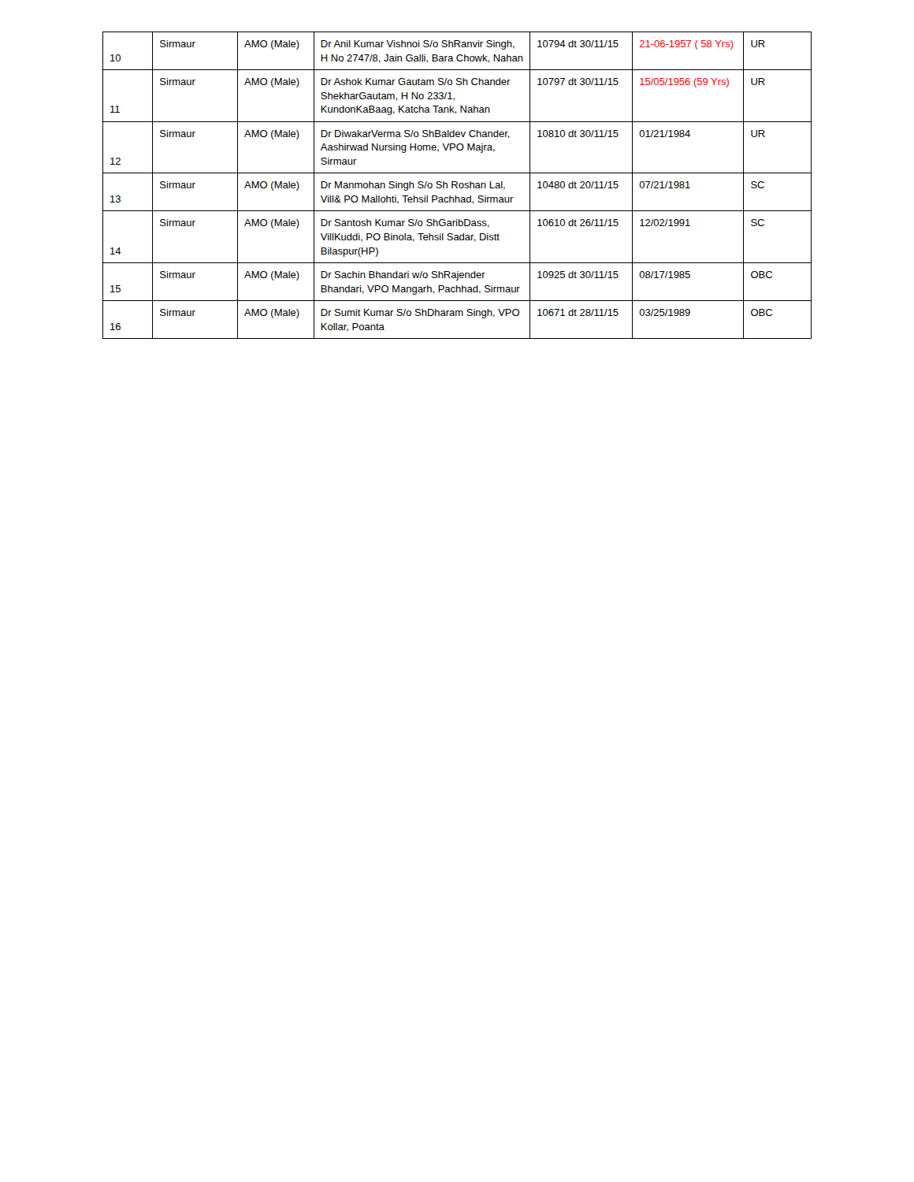| 10 | Sirmaur | AMO (Male) | Dr Anil Kumar Vishnoi S/o ShRanvir Singh, H No 2747/8, Jain Galli, Bara Chowk, Nahan | 10794 dt 30/11/15 | 21-06-1957 ( 58 Yrs) | UR |
| 11 | Sirmaur | AMO (Male) | Dr Ashok Kumar Gautam S/o Sh Chander ShekharGautam, H No 233/1, KundonKaBaag, Katcha Tank, Nahan | 10797 dt 30/11/15 | 15/05/1956 (59 Yrs) | UR |
| 12 | Sirmaur | AMO (Male) | Dr DiwakarVerma S/o ShBaldev Chander, Aashirwad Nursing Home, VPO Majra, Sirmaur | 10810 dt 30/11/15 | 01/21/1984 | UR |
| 13 | Sirmaur | AMO (Male) | Dr Manmohan Singh S/o Sh Roshan Lal, Vill& PO Mallohti, Tehsil Pachhad, Sirmaur | 10480 dt 20/11/15 | 07/21/1981 | SC |
| 14 | Sirmaur | AMO (Male) | Dr Santosh Kumar S/o ShGaribDass, VillKuddi, PO Binola, Tehsil Sadar, Distt Bilaspur(HP) | 10610 dt 26/11/15 | 12/02/1991 | SC |
| 15 | Sirmaur | AMO (Male) | Dr Sachin Bhandari w/o ShRajender Bhandari, VPO Mangarh, Pachhad, Sirmaur | 10925 dt 30/11/15 | 08/17/1985 | OBC |
| 16 | Sirmaur | AMO (Male) | Dr Sumit Kumar S/o ShDharam Singh, VPO Kollar, Poanta | 10671 dt 28/11/15 | 03/25/1989 | OBC |